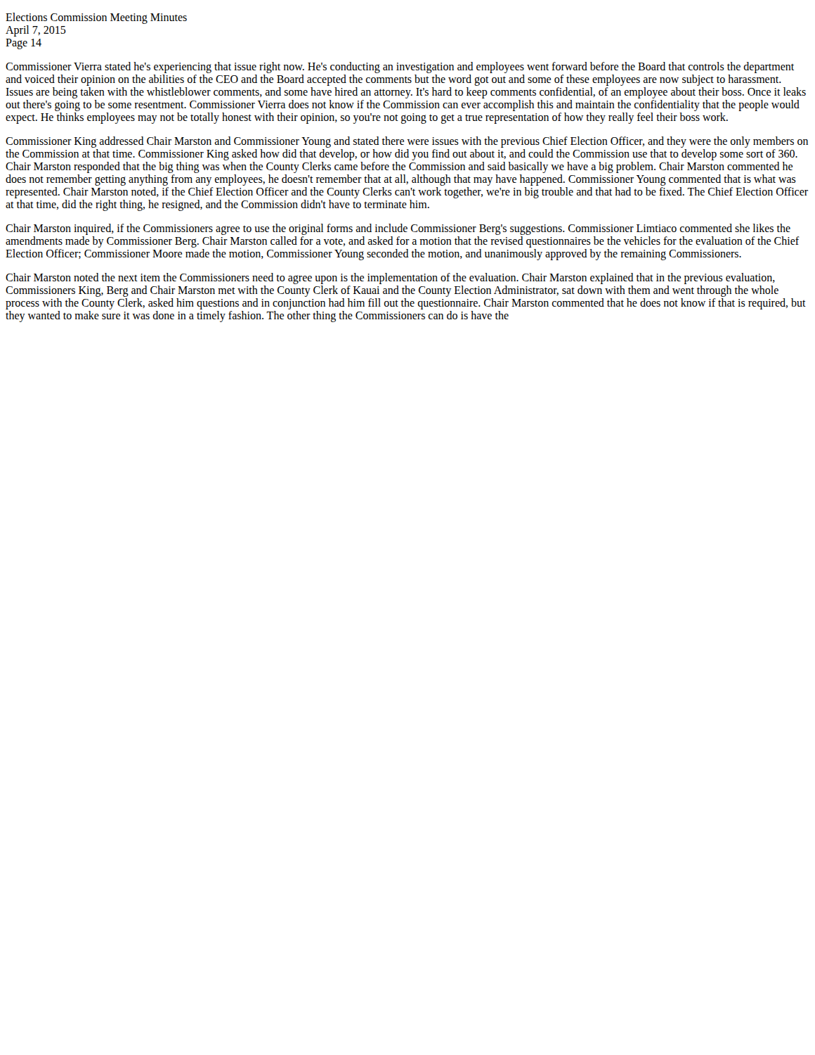Elections Commission Meeting Minutes
April 7, 2015
Page 14
Commissioner Vierra stated he's experiencing that issue right now. He's conducting an investigation and employees went forward before the Board that controls the department and voiced their opinion on the abilities of the CEO and the Board accepted the comments but the word got out and some of these employees are now subject to harassment. Issues are being taken with the whistleblower comments, and some have hired an attorney. It's hard to keep comments confidential, of an employee about their boss. Once it leaks out there's going to be some resentment. Commissioner Vierra does not know if the Commission can ever accomplish this and maintain the confidentiality that the people would expect. He thinks employees may not be totally honest with their opinion, so you're not going to get a true representation of how they really feel their boss work.
Commissioner King addressed Chair Marston and Commissioner Young and stated there were issues with the previous Chief Election Officer, and they were the only members on the Commission at that time. Commissioner King asked how did that develop, or how did you find out about it, and could the Commission use that to develop some sort of 360. Chair Marston responded that the big thing was when the County Clerks came before the Commission and said basically we have a big problem. Chair Marston commented he does not remember getting anything from any employees, he doesn't remember that at all, although that may have happened. Commissioner Young commented that is what was represented. Chair Marston noted, if the Chief Election Officer and the County Clerks can't work together, we're in big trouble and that had to be fixed. The Chief Election Officer at that time, did the right thing, he resigned, and the Commission didn't have to terminate him.
Chair Marston inquired, if the Commissioners agree to use the original forms and include Commissioner Berg's suggestions. Commissioner Limtiaco commented she likes the amendments made by Commissioner Berg. Chair Marston called for a vote, and asked for a motion that the revised questionnaires be the vehicles for the evaluation of the Chief Election Officer; Commissioner Moore made the motion, Commissioner Young seconded the motion, and unanimously approved by the remaining Commissioners.
Chair Marston noted the next item the Commissioners need to agree upon is the implementation of the evaluation. Chair Marston explained that in the previous evaluation, Commissioners King, Berg and Chair Marston met with the County Clerk of Kauai and the County Election Administrator, sat down with them and went through the whole process with the County Clerk, asked him questions and in conjunction had him fill out the questionnaire. Chair Marston commented that he does not know if that is required, but they wanted to make sure it was done in a timely fashion. The other thing the Commissioners can do is have the